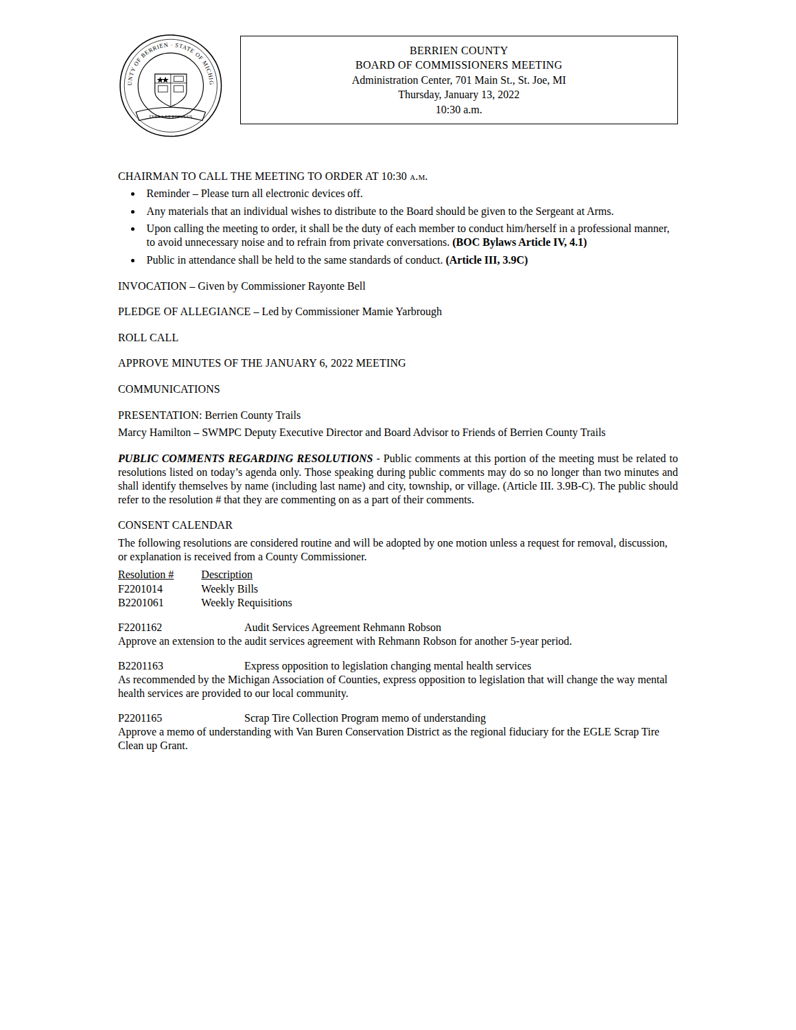County of Berrien, State of Michigan seal COUNTY OF BERRIEN · STATE OF MICHIGAN TERRA ET POPULUS
BERRIEN COUNTY
BOARD OF COMMISSIONERS MEETING
Administration Center, 701 Main St., St. Joe, MI
Thursday, January 13, 2022
10:30 a.m.
CHAIRMAN TO CALL THE MEETING TO ORDER AT 10:30 a.m.
Reminder – Please turn all electronic devices off.
Any materials that an individual wishes to distribute to the Board should be given to the Sergeant at Arms.
Upon calling the meeting to order, it shall be the duty of each member to conduct him/herself in a professional manner, to avoid unnecessary noise and to refrain from private conversations. (BOC Bylaws Article IV, 4.1)
Public in attendance shall be held to the same standards of conduct. (Article III, 3.9C)
INVOCATION – Given by Commissioner Rayonte Bell
PLEDGE OF ALLEGIANCE – Led by Commissioner Mamie Yarbrough
ROLL CALL
APPROVE MINUTES OF THE JANUARY 6, 2022 MEETING
COMMUNICATIONS
PRESENTATION: Berrien County Trails
Marcy Hamilton – SWMPC Deputy Executive Director and Board Advisor to Friends of Berrien County Trails
PUBLIC COMMENTS REGARDING RESOLUTIONS - Public comments at this portion of the meeting must be related to resolutions listed on today’s agenda only. Those speaking during public comments may do so no longer than two minutes and shall identify themselves by name (including last name) and city, township, or village. (Article III. 3.9B-C). The public should refer to the resolution # that they are commenting on as a part of their comments.
CONSENT CALENDAR
The following resolutions are considered routine and will be adopted by one motion unless a request for removal, discussion, or explanation is received from a County Commissioner.
| Resolution # | Description |
| --- | --- |
| F2201014 | Weekly Bills |
| B2201061 | Weekly Requisitions |
F2201162 Audit Services Agreement Rehmann Robson
Approve an extension to the audit services agreement with Rehmann Robson for another 5-year period.
B2201163 Express opposition to legislation changing mental health services
As recommended by the Michigan Association of Counties, express opposition to legislation that will change the way mental health services are provided to our local community.
P2201165 Scrap Tire Collection Program memo of understanding
Approve a memo of understanding with Van Buren Conservation District as the regional fiduciary for the EGLE Scrap Tire Clean up Grant.